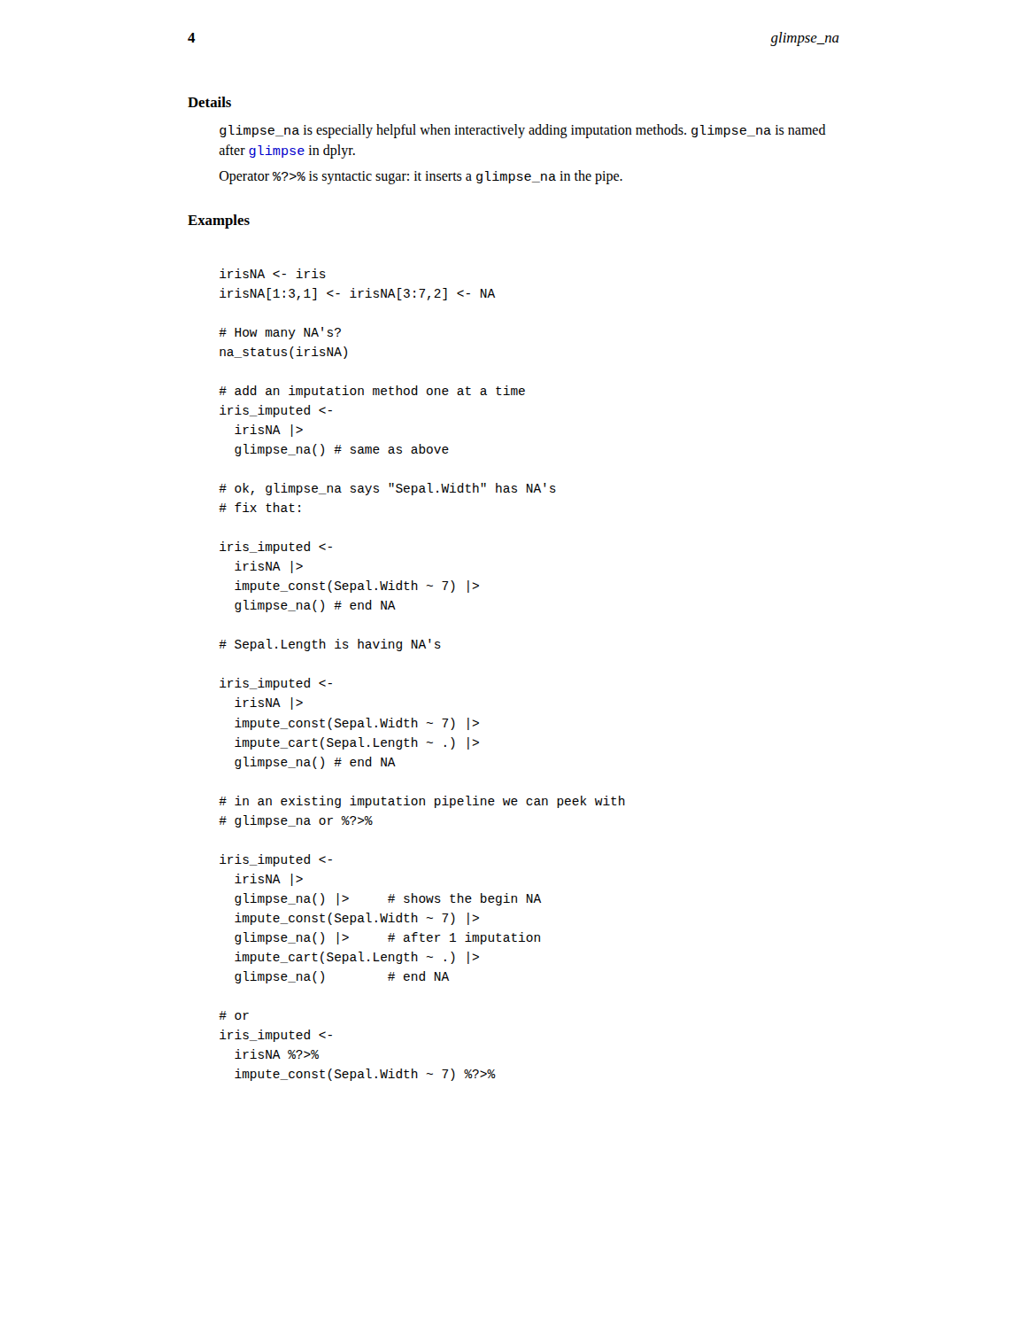4 glimpse_na
Details
glimpse_na is especially helpful when interactively adding imputation methods. glimpse_na is named after glimpse in dplyr.
Operator %?>% is syntactic sugar: it inserts a glimpse_na in the pipe.
Examples
irisNA <- iris
irisNA[1:3,1] <- irisNA[3:7,2] <- NA

# How many NA's?
na_status(irisNA)

# add an imputation method one at a time
iris_imputed <-
  irisNA |>
  glimpse_na() # same as above

# ok, glimpse_na says "Sepal.Width" has NA's
# fix that:

iris_imputed <-
  irisNA |>
  impute_const(Sepal.Width ~ 7) |>
  glimpse_na() # end NA

# Sepal.Length is having NA's

iris_imputed <-
  irisNA |>
  impute_const(Sepal.Width ~ 7) |>
  impute_cart(Sepal.Length ~ .) |>
  glimpse_na() # end NA

# in an existing imputation pipeline we can peek with
# glimpse_na or %?>%

iris_imputed <-
  irisNA |>
  glimpse_na() |>     # shows the begin NA
  impute_const(Sepal.Width ~ 7) |>
  glimpse_na() |>     # after 1 imputation
  impute_cart(Sepal.Length ~ .) |>
  glimpse_na()        # end NA

# or
iris_imputed <-
  irisNA %?>%
  impute_const(Sepal.Width ~ 7) %?>%